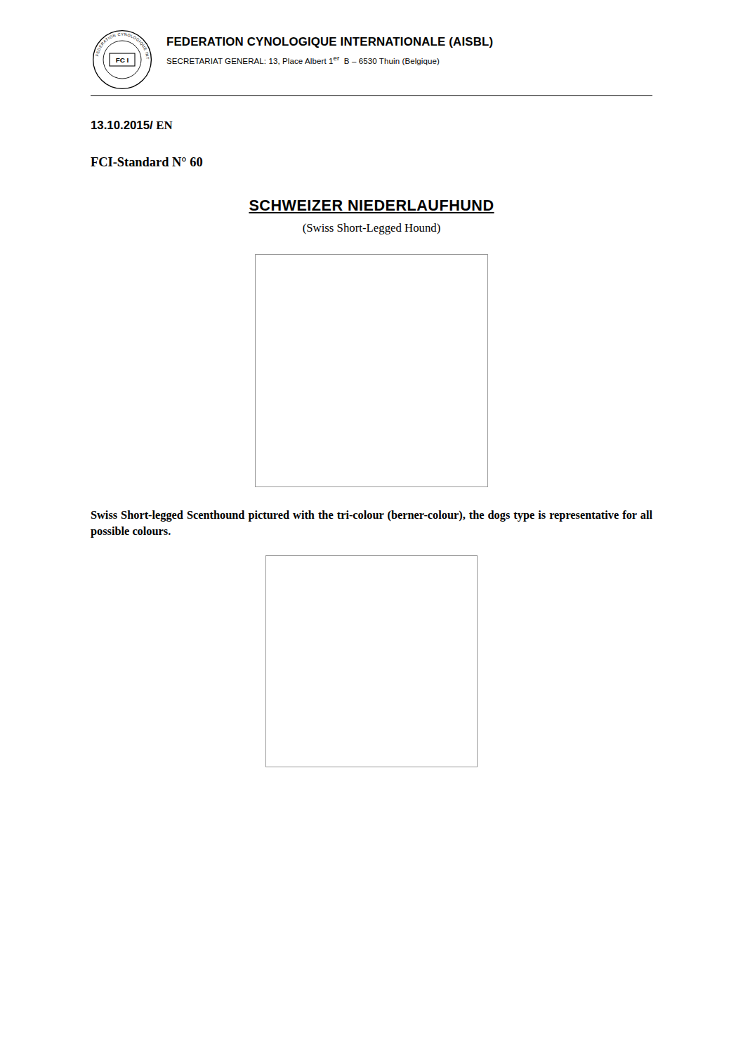FC I FEDERATION CYNOLOGIQUE INTERNATIONALE
FEDERATION CYNOLOGIQUE INTERNATIONALE (AISBL)
SECRETARIAT GENERAL: 13, Place Albert 1er B – 6530 Thuin (Belgique)
13.10.2015/ EN
FCI-Standard N° 60
SCHWEIZER NIEDERLAUFHUND
(Swiss Short-Legged Hound)
Swiss Short-legged Scenthound pictured with the tri-colour (berner-colour), the dogs type is representative for all possible colours.